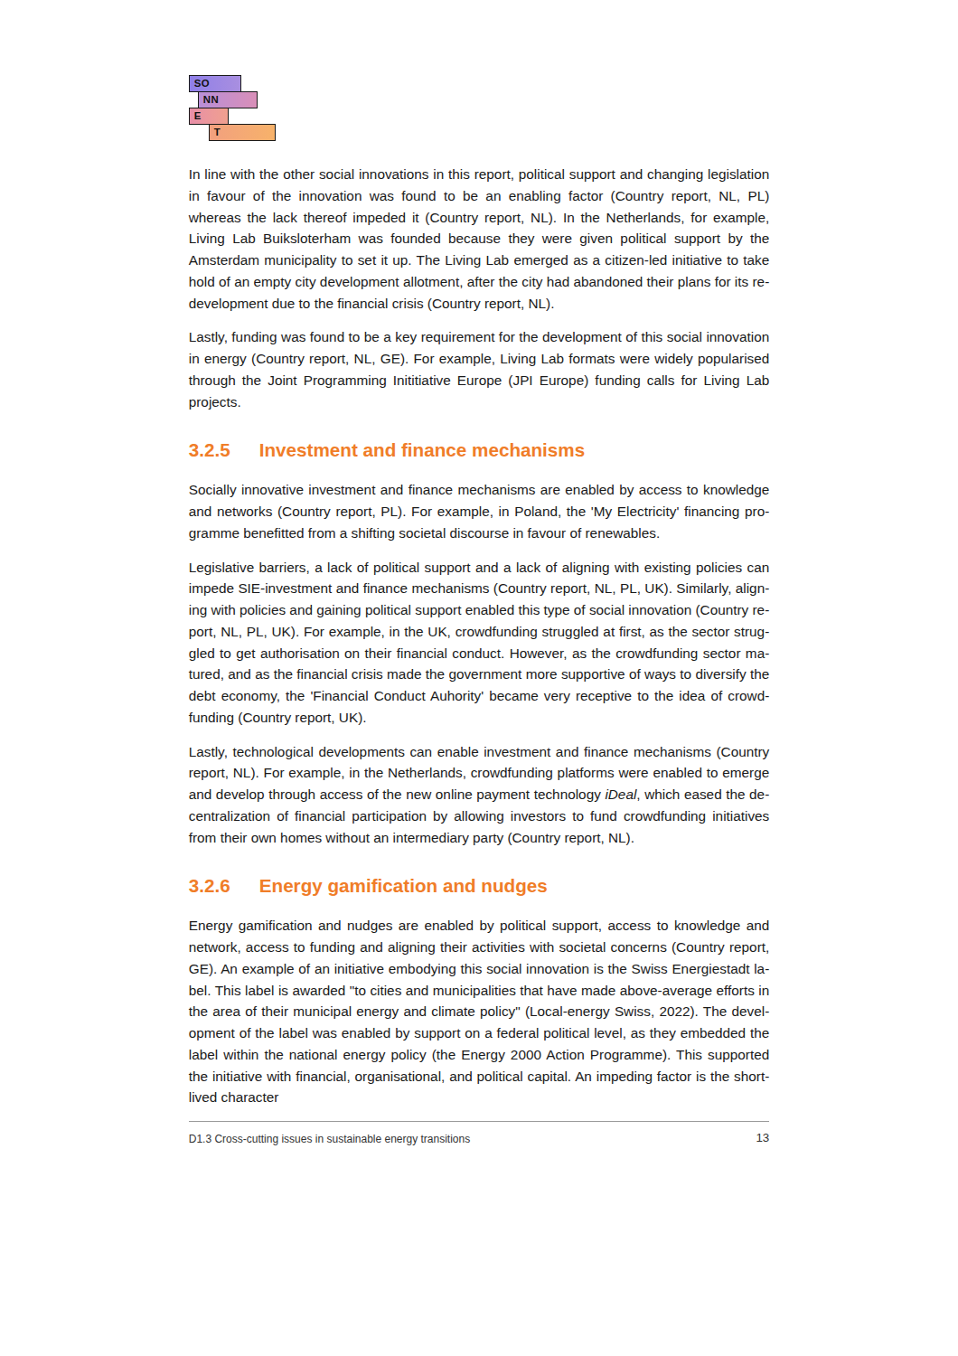SO
NN
E
T
In line with the other social innovations in this report, political support and changing legislation in favour of the innovation was found to be an enabling factor (Country report, NL, PL) whereas the lack thereof impeded it (Country report, NL). In the Netherlands, for example, Living Lab Buiksloterham was founded because they were given political support by the Amsterdam municipality to set it up. The Living Lab emerged as a citizen-led initiative to take hold of an empty city development allotment, after the city had abandoned their plans for its redevelopment due to the financial crisis (Country report, NL).
Lastly, funding was found to be a key requirement for the development of this social innovation in energy (Country report, NL, GE). For example, Living Lab formats were widely popularised through the Joint Programming Inititiative Europe (JPI Europe) funding calls for Living Lab projects.
3.2.5 Investment and finance mechanisms
Socially innovative investment and finance mechanisms are enabled by access to knowledge and networks (Country report, PL). For example, in Poland, the 'My Electricity' financing programme benefitted from a shifting societal discourse in favour of renewables.
Legislative barriers, a lack of political support and a lack of aligning with existing policies can impede SIE-investment and finance mechanisms (Country report, NL, PL, UK). Similarly, aligning with policies and gaining political support enabled this type of social innovation (Country report, NL, PL, UK). For example, in the UK, crowdfunding struggled at first, as the sector struggled to get authorisation on their financial conduct. However, as the crowdfunding sector matured, and as the financial crisis made the government more supportive of ways to diversify the debt economy, the 'Financial Conduct Auhority' became very receptive to the idea of crowdfunding (Country report, UK).
Lastly, technological developments can enable investment and finance mechanisms (Country report, NL). For example, in the Netherlands, crowdfunding platforms were enabled to emerge and develop through access of the new online payment technology iDeal, which eased the decentralization of financial participation by allowing investors to fund crowdfunding initiatives from their own homes without an intermediary party (Country report, NL).
3.2.6 Energy gamification and nudges
Energy gamification and nudges are enabled by political support, access to knowledge and network, access to funding and aligning their activities with societal concerns (Country report, GE). An example of an initiative embodying this social innovation is the Swiss Energiestadt label. This label is awarded "to cities and municipalities that have made above-average efforts in the area of their municipal energy and climate policy" (Local-energy Swiss, 2022). The development of the label was enabled by support on a federal political level, as they embedded the label within the national energy policy (the Energy 2000 Action Programme). This supported the initiative with financial, organisational, and political capital. An impeding factor is the short-lived character
D1.3 Cross-cutting issues in sustainable energy transitions
13